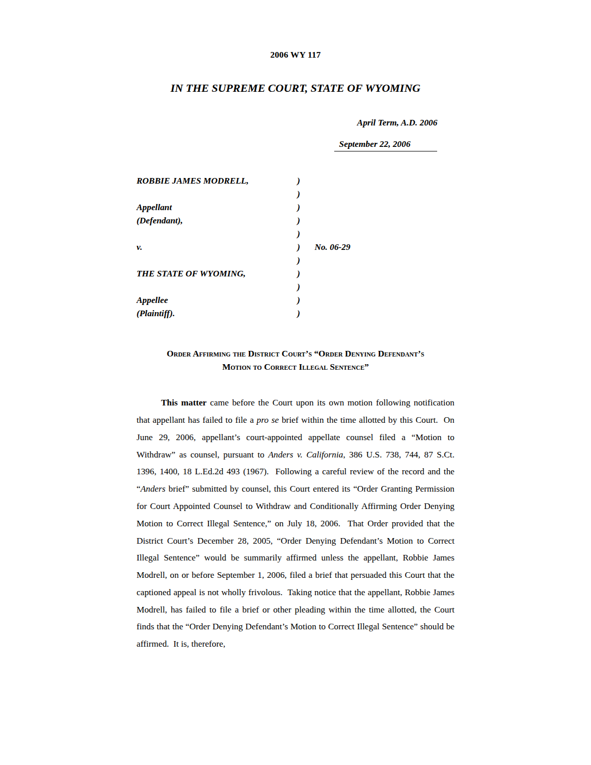2006 WY 117
IN THE SUPREME COURT, STATE OF WYOMING
April Term, A.D. 2006
September 22, 2006
| ROBBIE JAMES MODRELL, | ) | |
| | ) | |
| Appellant | ) | |
| (Defendant), | ) | |
| | ) | |
| v. | ) | No. 06-29 |
| | ) | |
| THE STATE OF WYOMING, | ) | |
| | ) | |
| Appellee | ) | |
| (Plaintiff). | ) | |
Order Affirming the District Court’s “Order Denying Defendant’s Motion to Correct Illegal Sentence”
This matter came before the Court upon its own motion following notification that appellant has failed to file a pro se brief within the time allotted by this Court. On June 29, 2006, appellant’s court-appointed appellate counsel filed a “Motion to Withdraw” as counsel, pursuant to Anders v. California, 386 U.S. 738, 744, 87 S.Ct. 1396, 1400, 18 L.Ed.2d 493 (1967). Following a careful review of the record and the “Anders brief” submitted by counsel, this Court entered its “Order Granting Permission for Court Appointed Counsel to Withdraw and Conditionally Affirming Order Denying Motion to Correct Illegal Sentence,” on July 18, 2006. That Order provided that the District Court’s December 28, 2005, “Order Denying Defendant’s Motion to Correct Illegal Sentence” would be summarily affirmed unless the appellant, Robbie James Modrell, on or before September 1, 2006, filed a brief that persuaded this Court that the captioned appeal is not wholly frivolous. Taking notice that the appellant, Robbie James Modrell, has failed to file a brief or other pleading within the time allotted, the Court finds that the “Order Denying Defendant’s Motion to Correct Illegal Sentence” should be affirmed. It is, therefore,